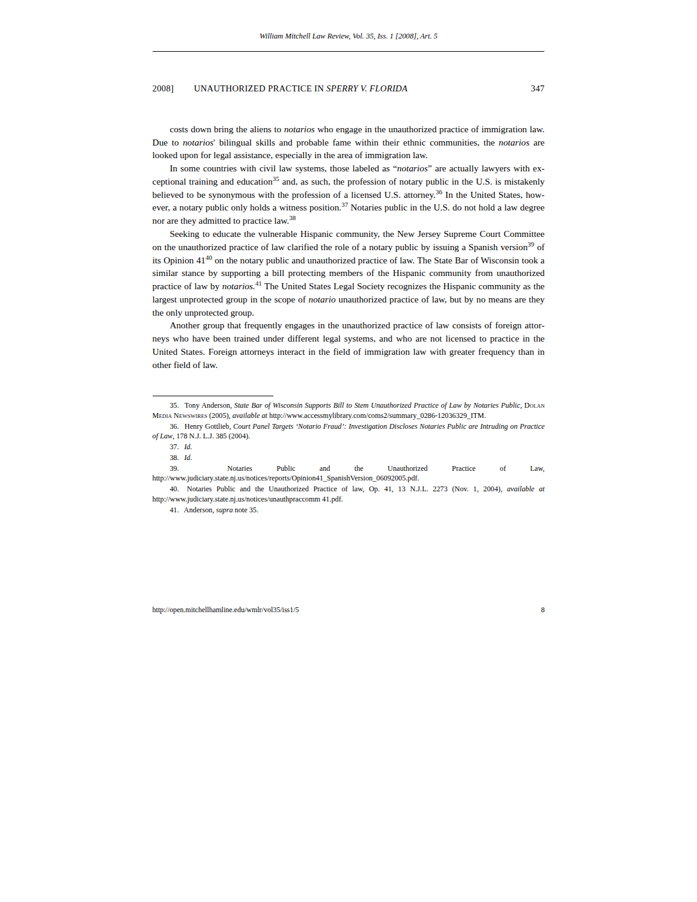William Mitchell Law Review, Vol. 35, Iss. 1 [2008], Art. 5
2008] UNAUTHORIZED PRACTICE IN SPERRY V. FLORIDA 347
costs down bring the aliens to notarios who engage in the unauthorized practice of immigration law. Due to notarios' bilingual skills and probable fame within their ethnic communities, the notarios are looked upon for legal assistance, especially in the area of immigration law.
In some countries with civil law systems, those labeled as “notarios” are actually lawyers with exceptional training and education35 and, as such, the profession of notary public in the U.S. is mistakenly believed to be synonymous with the profession of a licensed U.S. attorney.36 In the United States, however, a notary public only holds a witness position.37 Notaries public in the U.S. do not hold a law degree nor are they admitted to practice law.38
Seeking to educate the vulnerable Hispanic community, the New Jersey Supreme Court Committee on the unauthorized practice of law clarified the role of a notary public by issuing a Spanish version39 of its Opinion 4140 on the notary public and unauthorized practice of law. The State Bar of Wisconsin took a similar stance by supporting a bill protecting members of the Hispanic community from unauthorized practice of law by notarios.41 The United States Legal Society recognizes the Hispanic community as the largest unprotected group in the scope of notario unauthorized practice of law, but by no means are they the only unprotected group.
Another group that frequently engages in the unauthorized practice of law consists of foreign attorneys who have been trained under different legal systems, and who are not licensed to practice in the United States. Foreign attorneys interact in the field of immigration law with greater frequency than in other field of law.
35. Tony Anderson, State Bar of Wisconsin Supports Bill to Stem Unauthorized Practice of Law by Notaries Public, Dolan Media Newswires (2005), available at http://www.accessmylibrary.com/coms2/summary_0286-12036329_ITM.
36. Henry Gottlieb, Court Panel Targets ‘Notario Fraud’: Investigation Discloses Notaries Public are Intruding on Practice of Law, 178 N.J. L.J. 385 (2004).
37. Id.
38. Id.
39. Notaries Public and the Unauthorized Practice of Law, http://www.judiciary.state.nj.us/notices/reports/Opinion41_SpanishVersion_06092005.pdf.
40. Notaries Public and the Unauthorized Practice of law, Op. 41, 13 N.J.L. 2273 (Nov. 1, 2004), available at http://www.judiciary.state.nj.us/notices/unauthpraccomm 41.pdf.
41. Anderson, supra note 35.
http://open.mitchellhamline.edu/wmlr/vol35/iss1/5 8